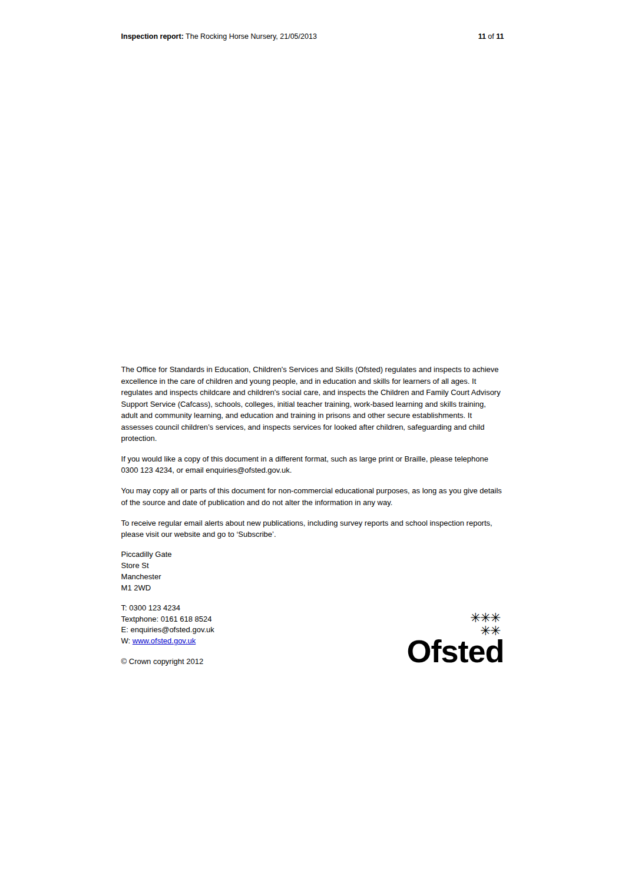Inspection report: The Rocking Horse Nursery, 21/05/2013
11 of 11
The Office for Standards in Education, Children's Services and Skills (Ofsted) regulates and inspects to achieve excellence in the care of children and young people, and in education and skills for learners of all ages. It regulates and inspects childcare and children's social care, and inspects the Children and Family Court Advisory Support Service (Cafcass), schools, colleges, initial teacher training, work-based learning and skills training, adult and community learning, and education and training in prisons and other secure establishments. It assesses council children’s services, and inspects services for looked after children, safeguarding and child protection.
If you would like a copy of this document in a different format, such as large print or Braille, please telephone 0300 123 4234, or email enquiries@ofsted.gov.uk.
You may copy all or parts of this document for non-commercial educational purposes, as long as you give details of the source and date of publication and do not alter the information in any way.
To receive regular email alerts about new publications, including survey reports and school inspection reports, please visit our website and go to ‘Subscribe’.
Piccadilly Gate
Store St
Manchester
M1 2WD
T: 0300 123 4234
Textphone: 0161 618 8524
E: enquiries@ofsted.gov.uk
W: www.ofsted.gov.uk
© Crown copyright 2012
✳✳✳
✳✳
Ofsted